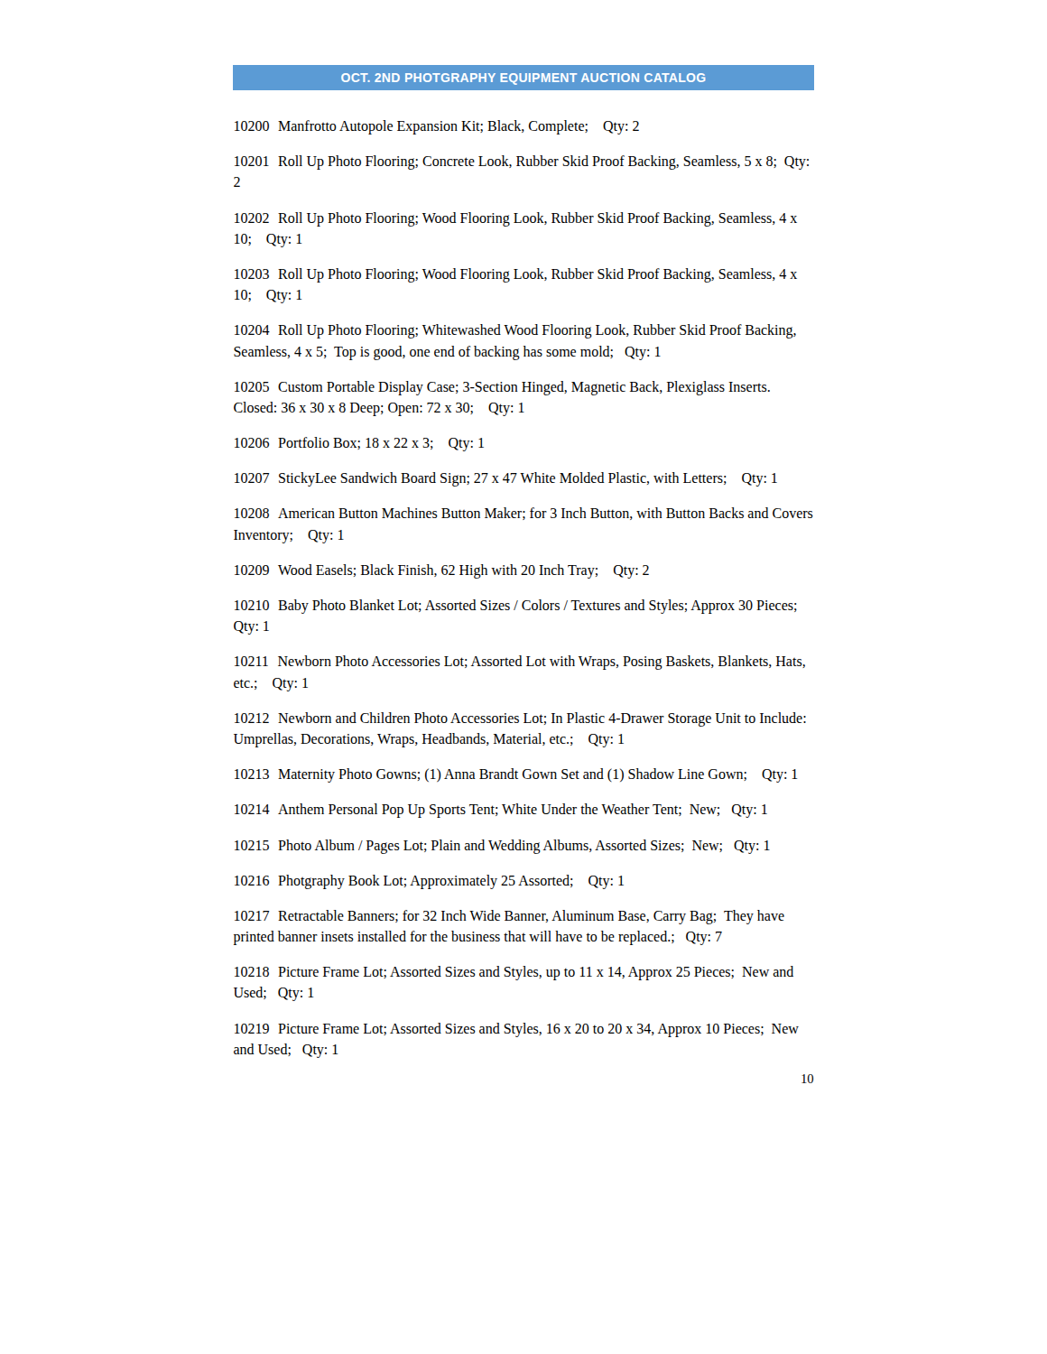OCT. 2ND PHOTGRAPHY EQUIPMENT AUCTION CATALOG
10200 Manfrotto Autopole Expansion Kit; Black, Complete; Qty: 2
10201 Roll Up Photo Flooring; Concrete Look, Rubber Skid Proof Backing, Seamless, 5 x 8; Qty: 2
10202 Roll Up Photo Flooring; Wood Flooring Look, Rubber Skid Proof Backing, Seamless, 4 x 10; Qty: 1
10203 Roll Up Photo Flooring; Wood Flooring Look, Rubber Skid Proof Backing, Seamless, 4 x 10; Qty: 1
10204 Roll Up Photo Flooring; Whitewashed Wood Flooring Look, Rubber Skid Proof Backing, Seamless, 4 x 5; Top is good, one end of backing has some mold; Qty: 1
10205 Custom Portable Display Case; 3-Section Hinged, Magnetic Back, Plexiglass Inserts. Closed: 36 x 30 x 8 Deep; Open: 72 x 30; Qty: 1
10206 Portfolio Box; 18 x 22 x 3; Qty: 1
10207 StickyLee Sandwich Board Sign; 27 x 47 White Molded Plastic, with Letters; Qty: 1
10208 American Button Machines Button Maker; for 3 Inch Button, with Button Backs and Covers Inventory; Qty: 1
10209 Wood Easels; Black Finish, 62 High with 20 Inch Tray; Qty: 2
10210 Baby Photo Blanket Lot; Assorted Sizes / Colors / Textures and Styles; Approx 30 Pieces; Qty: 1
10211 Newborn Photo Accessories Lot; Assorted Lot with Wraps, Posing Baskets, Blankets, Hats, etc.; Qty: 1
10212 Newborn and Children Photo Accessories Lot; In Plastic 4-Drawer Storage Unit to Include: Umprellas, Decorations, Wraps, Headbands, Material, etc.; Qty: 1
10213 Maternity Photo Gowns; (1) Anna Brandt Gown Set and (1) Shadow Line Gown; Qty: 1
10214 Anthem Personal Pop Up Sports Tent; White Under the Weather Tent; New; Qty: 1
10215 Photo Album / Pages Lot; Plain and Wedding Albums, Assorted Sizes; New; Qty: 1
10216 Photgraphy Book Lot; Approximately 25 Assorted; Qty: 1
10217 Retractable Banners; for 32 Inch Wide Banner, Aluminum Base, Carry Bag; They have printed banner insets installed for the business that will have to be replaced.; Qty: 7
10218 Picture Frame Lot; Assorted Sizes and Styles, up to 11 x 14, Approx 25 Pieces; New and Used; Qty: 1
10219 Picture Frame Lot; Assorted Sizes and Styles, 16 x 20 to 20 x 34, Approx 10 Pieces; New and Used; Qty: 1
10